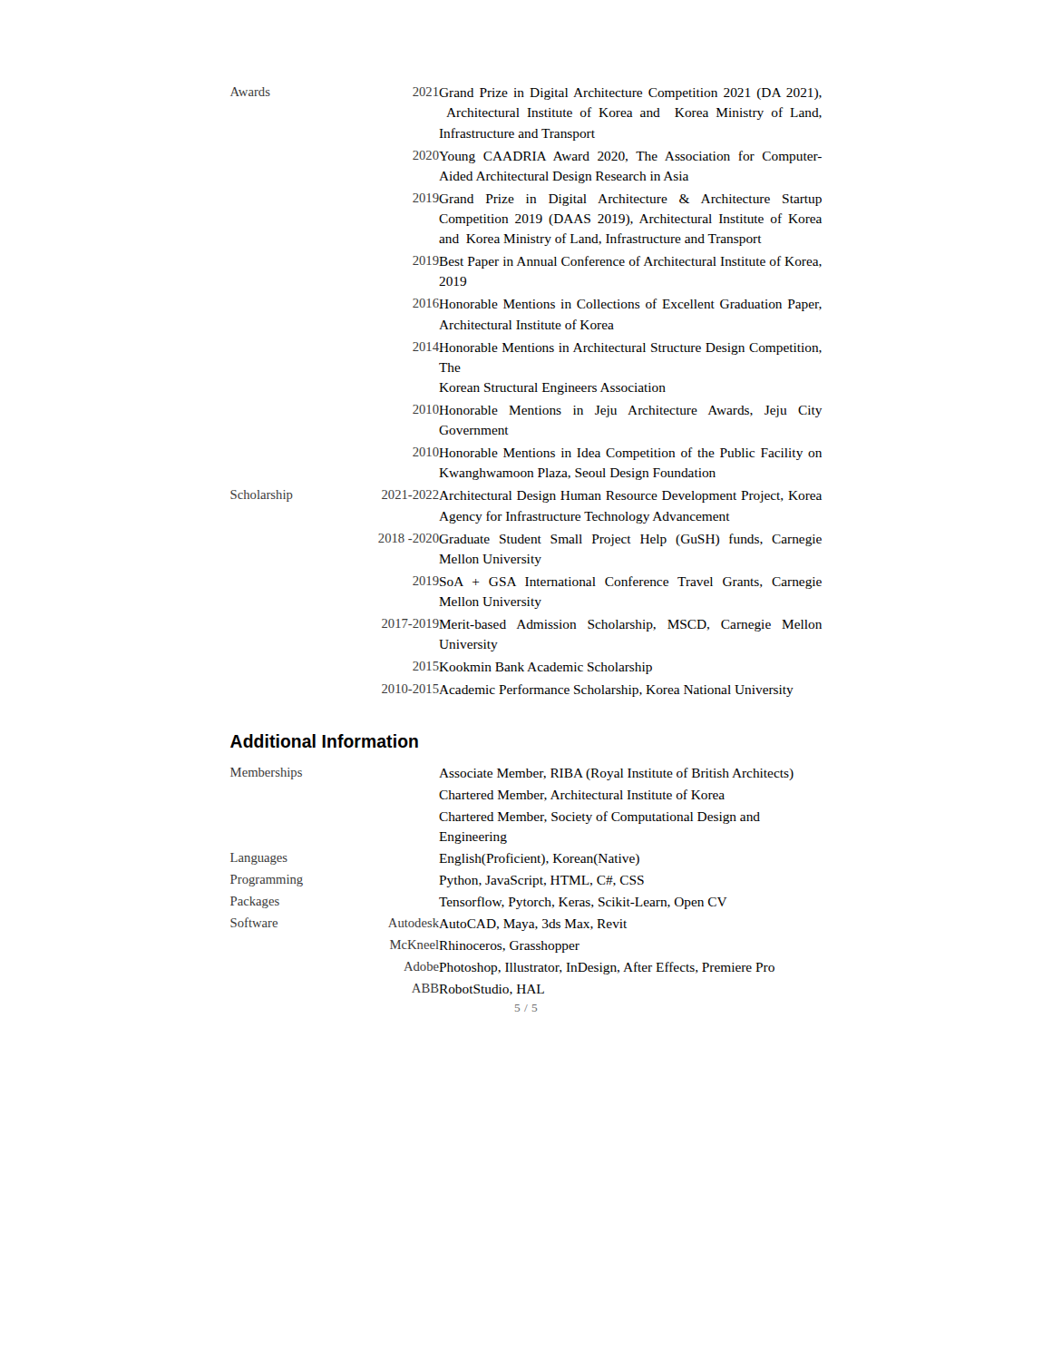| Awards | 2021 | Grand Prize in Digital Architecture Competition 2021 (DA 2021), Architectural Institute of Korea and Korea Ministry of Land, Infrastructure and Transport |
| | 2020 | Young CAADRIA Award 2020, The Association for Computer-Aided Architectural Design Research in Asia |
| | 2019 | Grand Prize in Digital Architecture & Architecture Startup Competition 2019 (DAAS 2019), Architectural Institute of Korea and Korea Ministry of Land, Infrastructure and Transport |
| | 2019 | Best Paper in Annual Conference of Architectural Institute of Korea, 2019 |
| | 2016 | Honorable Mentions in Collections of Excellent Graduation Paper, Architectural Institute of Korea |
| | 2014 | Honorable Mentions in Architectural Structure Design Competition, The Korean Structural Engineers Association |
| | 2010 | Honorable Mentions in Jeju Architecture Awards, Jeju City Government |
| | 2010 | Honorable Mentions in Idea Competition of the Public Facility on Kwanghwamoon Plaza, Seoul Design Foundation |
| Scholarship | 2021-2022 | Architectural Design Human Resource Development Project, Korea Agency for Infrastruc­ture Technology Advancement |
| | 2018 -2020 | Graduate Student Small Project Help (GuSH) funds, Carnegie Mellon University |
| | 2019 | SoA + GSA International Conference Travel Grants, Carnegie Mellon University |
| | 2017-2019 | Merit-based Admission Scholarship, MSCD, Carnegie Mellon University |
| | 2015 | Kookmin Bank Academic Scholarship |
| | 2010-2015 | Academic Performance Scholarship, Korea National University |
Additional Information
| Memberships | | Associate Member, RIBA (Royal Institute of British Architects) |
| | | Chartered Member, Architectural Institute of Korea |
| | | Chartered Member, Society of Computational Design and Engineering |
| Languages | | English(Proficient), Korean(Native) |
| Programming | | Python, JavaScript, HTML, C#, CSS |
| Packages | | Tensorflow, Pytorch, Keras, Scikit-Learn, Open CV |
| Software | Autodesk | AutoCAD, Maya, 3ds Max, Revit |
| | McKneel | Rhinoceros, Grasshopper |
| | Adobe | Photoshop, Illustrator, InDesign, After Effects, Premiere Pro |
| | ABB | RobotStudio, HAL |
5 / 5